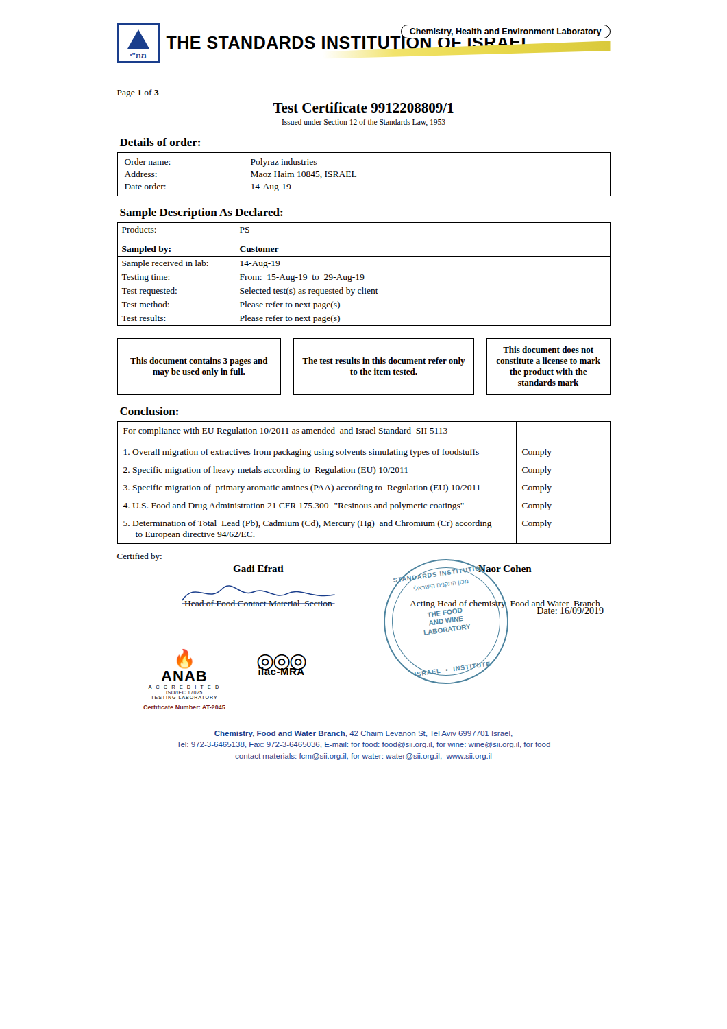Chemistry, Health and Environment Laboratory
מת"י
THE STANDARDS INSTITUTION OF ISRAEL
Page 1 of 3
Test Certificate 9912208809/1
Issued under Section 12 of the Standards Law, 1953
Details of order:
| Order name: | Polyraz industries |
| Address: | Maoz Haim 10845, ISRAEL |
| Date order: | 14-Aug-19 |
Sample Description As Declared:
| Products: | PS |
| Sampled by: | Customer |
| Sample received in lab: | 14-Aug-19 |
| Testing time: | From: 15-Aug-19 to 29-Aug-19 |
| Test requested: | Selected test(s) as requested by client |
| Test method: | Please refer to next page(s) |
| Test results: | Please refer to next page(s) |
This document contains 3 pages and may be used only in full.
The test results in this document refer only to the item tested.
This document does not constitute a license to mark the product with the standards mark
Conclusion:
| For compliance with EU Regulation 10/2011 as amended and Israel Standard SII 5113 | |
| 1. Overall migration of extractives from packaging using solvents simulating types of foodstuffs | Comply |
| 2. Specific migration of heavy metals according to Regulation (EU) 10/2011 | Comply |
| 3. Specific migration of primary aromatic amines (PAA) according to Regulation (EU) 10/2011 | Comply |
| 4. U.S. Food and Drug Administration 21 CFR 175.300- "Resinous and polymeric coatings" | Comply |
| 5. Determination of Total Lead (Pb), Cadmium (Cd), Mercury (Hg) and Chromium (Cr) according to European directive 94/62/EC. | Comply |
Certified by:
Gadi Efrati
Head of Food Contact Material Section
Naor Cohen
Acting Head of chemistry Food and Water Branch
STANDARDS INSTITUTION
מכון התקנים הישראלי
THE FOOD
AND WINE
LABORATORY
ISRAEL • INSTITUTE
Date: 16/09/2019
🔥
ANAB
A C C R E D I T E D
ISO/IEC 17025
TESTING LABORATORY
Certificate Number: AT-2045
◎◎◎
ilac-MRA
Chemistry, Food and Water Branch, 42 Chaim Levanon St, Tel Aviv 6997701 Israel,
Tel: 972-3-6465138, Fax: 972-3-6465036, E-mail: for food: food@sii.org.il, for wine: wine@sii.org.il, for food
contact materials: fcm@sii.org.il, for water: water@sii.org.il, www.sii.org.il